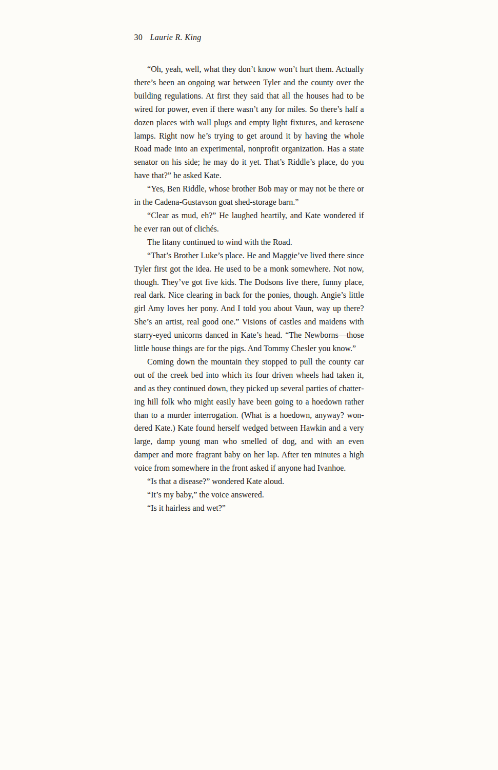30 Laurie R. King
“Oh, yeah, well, what they don’t know won’t hurt them. Actually there’s been an ongoing war between Tyler and the county over the building regulations. At first they said that all the houses had to be wired for power, even if there wasn’t any for miles. So there’s half a dozen places with wall plugs and empty light fixtures, and kerosene lamps. Right now he’s trying to get around it by having the whole Road made into an experimental, nonprofit organization. Has a state senator on his side; he may do it yet. That’s Riddle’s place, do you have that?” he asked Kate.
“Yes, Ben Riddle, whose brother Bob may or may not be there or in the Cadena-Gustavson goat shed-storage barn.”
“Clear as mud, eh?” He laughed heartily, and Kate wondered if he ever ran out of clichés.
The litany continued to wind with the Road.
“That’s Brother Luke’s place. He and Maggie’ve lived there since Tyler first got the idea. He used to be a monk somewhere. Not now, though. They’ve got five kids. The Dodsons live there, funny place, real dark. Nice clearing in back for the ponies, though. Angie’s little girl Amy loves her pony. And I told you about Vaun, way up there? She’s an artist, real good one.” Visions of castles and maidens with starry-eyed unicorns danced in Kate’s head. “The Newborns—those little house things are for the pigs. And Tommy Chesler you know.”
Coming down the mountain they stopped to pull the county car out of the creek bed into which its four driven wheels had taken it, and as they continued down, they picked up several parties of chattering hill folk who might easily have been going to a hoedown rather than to a murder interrogation. (What is a hoedown, anyway? wondered Kate.) Kate found herself wedged between Hawkin and a very large, damp young man who smelled of dog, and with an even damper and more fragrant baby on her lap. After ten minutes a high voice from somewhere in the front asked if anyone had Ivanhoe.
“Is that a disease?” wondered Kate aloud.
“It’s my baby,” the voice answered.
“Is it hairless and wet?”